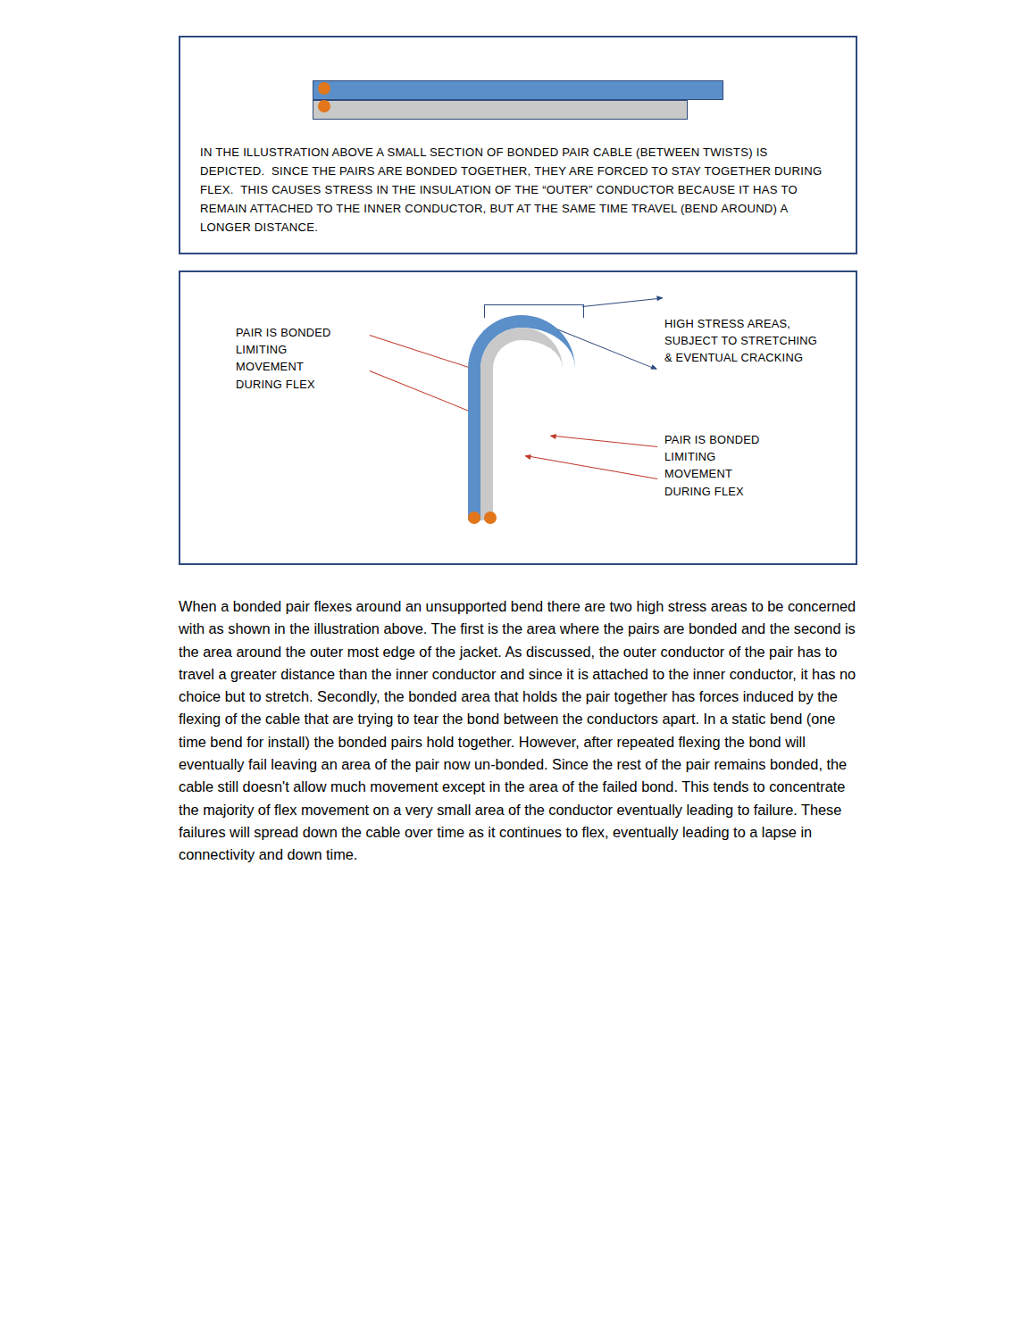In the illustration above a small section of bonded pair cable (between twists) is depicted. Since the pairs are bonded together, they are forced to stay together during flex. This causes stress in the insulation of the “outer” conductor because it has to remain attached to the inner conductor, but at the same time travel (bend around) a longer distance.
Pair is bonded
limiting
movement
during flex
High stress areas,
subject to stretching
& eventual cracking
Pair is bonded
limiting
movement
during flex
When a bonded pair flexes around an unsupported bend there are two high stress areas to be concerned with as shown in the illustration above. The first is the area where the pairs are bonded and the second is the area around the outer most edge of the jacket. As discussed, the outer conductor of the pair has to travel a greater distance than the inner conductor and since it is attached to the inner conductor, it has no choice but to stretch. Secondly, the bonded area that holds the pair together has forces induced by the flexing of the cable that are trying to tear the bond between the conductors apart. In a static bend (one time bend for install) the bonded pairs hold together. However, after repeated flexing the bond will eventually fail leaving an area of the pair now un-bonded. Since the rest of the pair remains bonded, the cable still doesn't allow much movement except in the area of the failed bond. This tends to concentrate the majority of flex movement on a very small area of the conductor eventually leading to failure. These failures will spread down the cable over time as it continues to flex, eventually leading to a lapse in connectivity and down time.